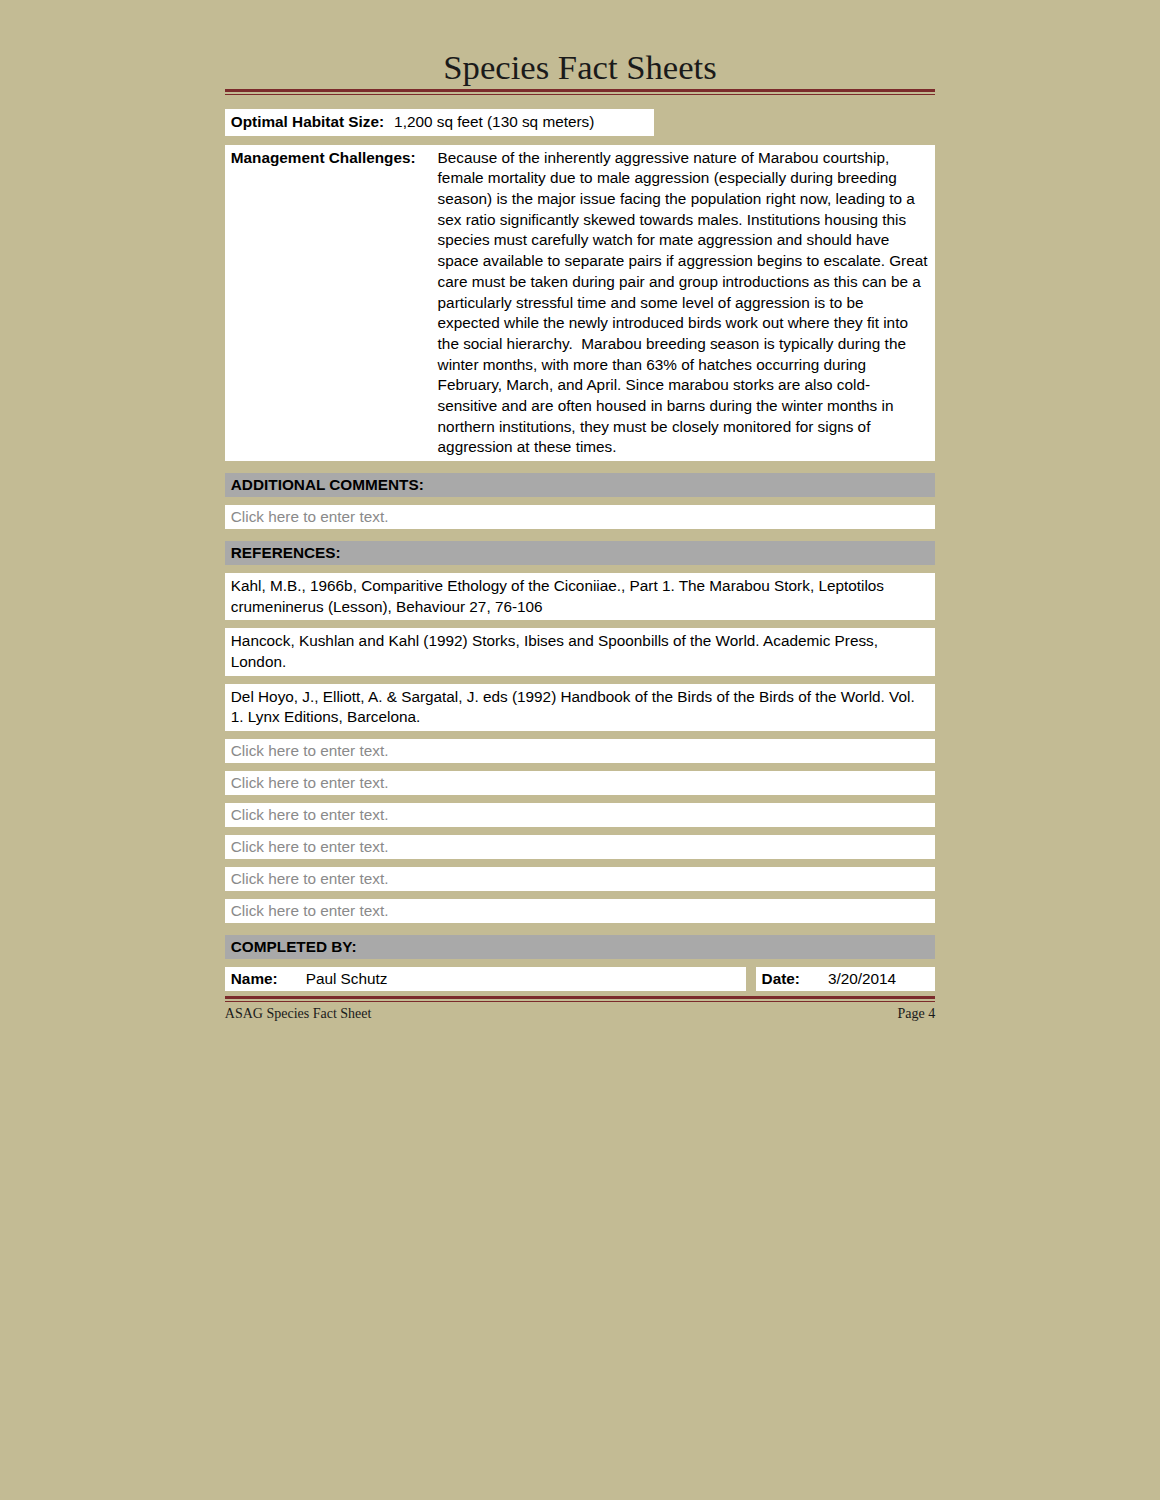Species Fact Sheets
Optimal Habitat Size: 1,200 sq feet (130 sq meters)
Management Challenges: Because of the inherently aggressive nature of Marabou courtship, female mortality due to male aggression (especially during breeding season) is the major issue facing the population right now, leading to a sex ratio significantly skewed towards males. Institutions housing this species must carefully watch for mate aggression and should have space available to separate pairs if aggression begins to escalate. Great care must be taken during pair and group introductions as this can be a particularly stressful time and some level of aggression is to be expected while the newly introduced birds work out where they fit into the social hierarchy. Marabou breeding season is typically during the winter months, with more than 63% of hatches occurring during February, March, and April. Since marabou storks are also cold-sensitive and are often housed in barns during the winter months in northern institutions, they must be closely monitored for signs of aggression at these times.
ADDITIONAL COMMENTS:
Click here to enter text.
REFERENCES:
Kahl, M.B., 1966b, Comparitive Ethology of the Ciconiiae., Part 1. The Marabou Stork, Leptotilos crumeninerus (Lesson), Behaviour 27, 76-106
Hancock, Kushlan and Kahl (1992) Storks, Ibises and Spoonbills of the World. Academic Press, London.
Del Hoyo, J., Elliott, A. & Sargatal, J. eds (1992) Handbook of the Birds of the Birds of the World. Vol. 1. Lynx Editions, Barcelona.
Click here to enter text.
Click here to enter text.
Click here to enter text.
Click here to enter text.
Click here to enter text.
Click here to enter text.
COMPLETED BY:
Name: Paul Schutz
Date: 3/20/2014
ASAG Species Fact Sheet Page 4